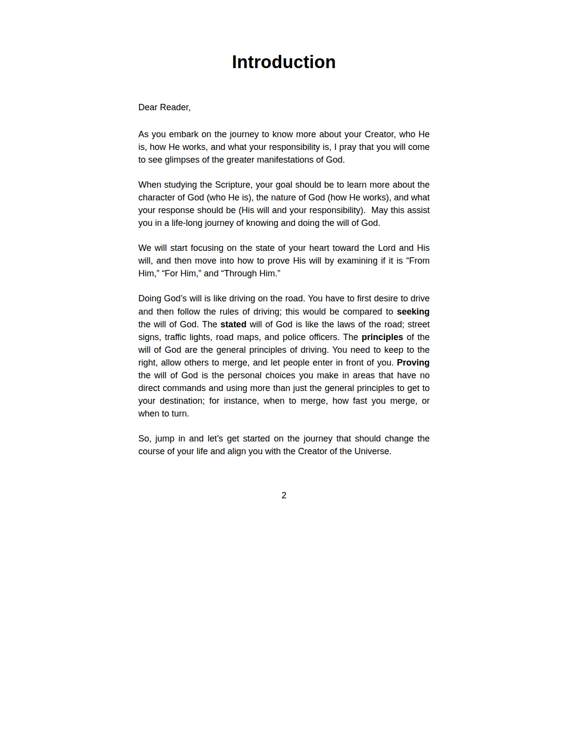Introduction
Dear Reader,
As you embark on the journey to know more about your Creator, who He is, how He works, and what your responsibility is, I pray that you will come to see glimpses of the greater manifestations of God.
When studying the Scripture, your goal should be to learn more about the character of God (who He is), the nature of God (how He works), and what your response should be (His will and your responsibility). May this assist you in a life-long journey of knowing and doing the will of God.
We will start focusing on the state of your heart toward the Lord and His will, and then move into how to prove His will by examining if it is “From Him,” “For Him,” and “Through Him.”
Doing God’s will is like driving on the road. You have to first desire to drive and then follow the rules of driving; this would be compared to seeking the will of God. The stated will of God is like the laws of the road; street signs, traffic lights, road maps, and police officers. The principles of the will of God are the general principles of driving. You need to keep to the right, allow others to merge, and let people enter in front of you. Proving the will of God is the personal choices you make in areas that have no direct commands and using more than just the general principles to get to your destination; for instance, when to merge, how fast you merge, or when to turn.
So, jump in and let’s get started on the journey that should change the course of your life and align you with the Creator of the Universe.
2